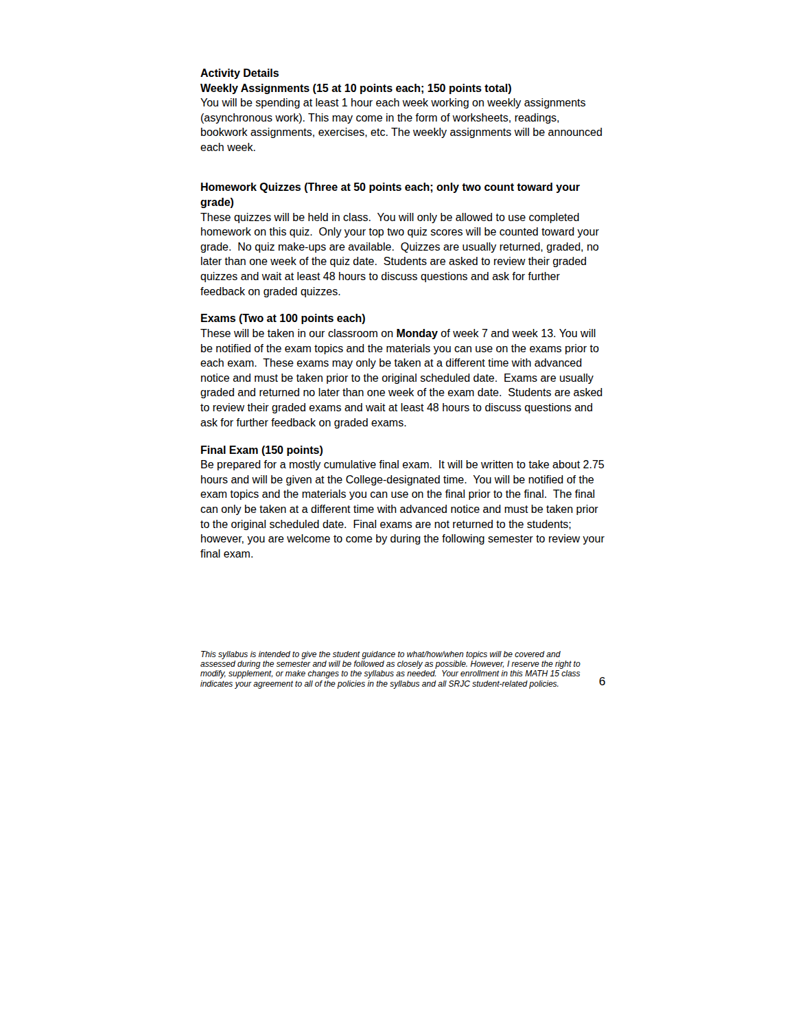Activity Details
Weekly Assignments (15 at 10 points each; 150 points total)
You will be spending at least 1 hour each week working on weekly assignments (asynchronous work). This may come in the form of worksheets, readings, bookwork assignments, exercises, etc. The weekly assignments will be announced each week.
Homework Quizzes (Three at 50 points each; only two count toward your grade)
These quizzes will be held in class. You will only be allowed to use completed homework on this quiz. Only your top two quiz scores will be counted toward your grade. No quiz make-ups are available. Quizzes are usually returned, graded, no later than one week of the quiz date. Students are asked to review their graded quizzes and wait at least 48 hours to discuss questions and ask for further feedback on graded quizzes.
Exams (Two at 100 points each)
These will be taken in our classroom on Monday of week 7 and week 13. You will be notified of the exam topics and the materials you can use on the exams prior to each exam. These exams may only be taken at a different time with advanced notice and must be taken prior to the original scheduled date. Exams are usually graded and returned no later than one week of the exam date. Students are asked to review their graded exams and wait at least 48 hours to discuss questions and ask for further feedback on graded exams.
Final Exam (150 points)
Be prepared for a mostly cumulative final exam. It will be written to take about 2.75 hours and will be given at the College-designated time. You will be notified of the exam topics and the materials you can use on the final prior to the final. The final can only be taken at a different time with advanced notice and must be taken prior to the original scheduled date. Final exams are not returned to the students; however, you are welcome to come by during the following semester to review your final exam.
This syllabus is intended to give the student guidance to what/how/when topics will be covered and assessed during the semester and will be followed as closely as possible. However, I reserve the right to modify, supplement, or make changes to the syllabus as needed. Your enrollment in this MATH 15 class indicates your agreement to all of the policies in the syllabus and all SRJC student-related policies.
6